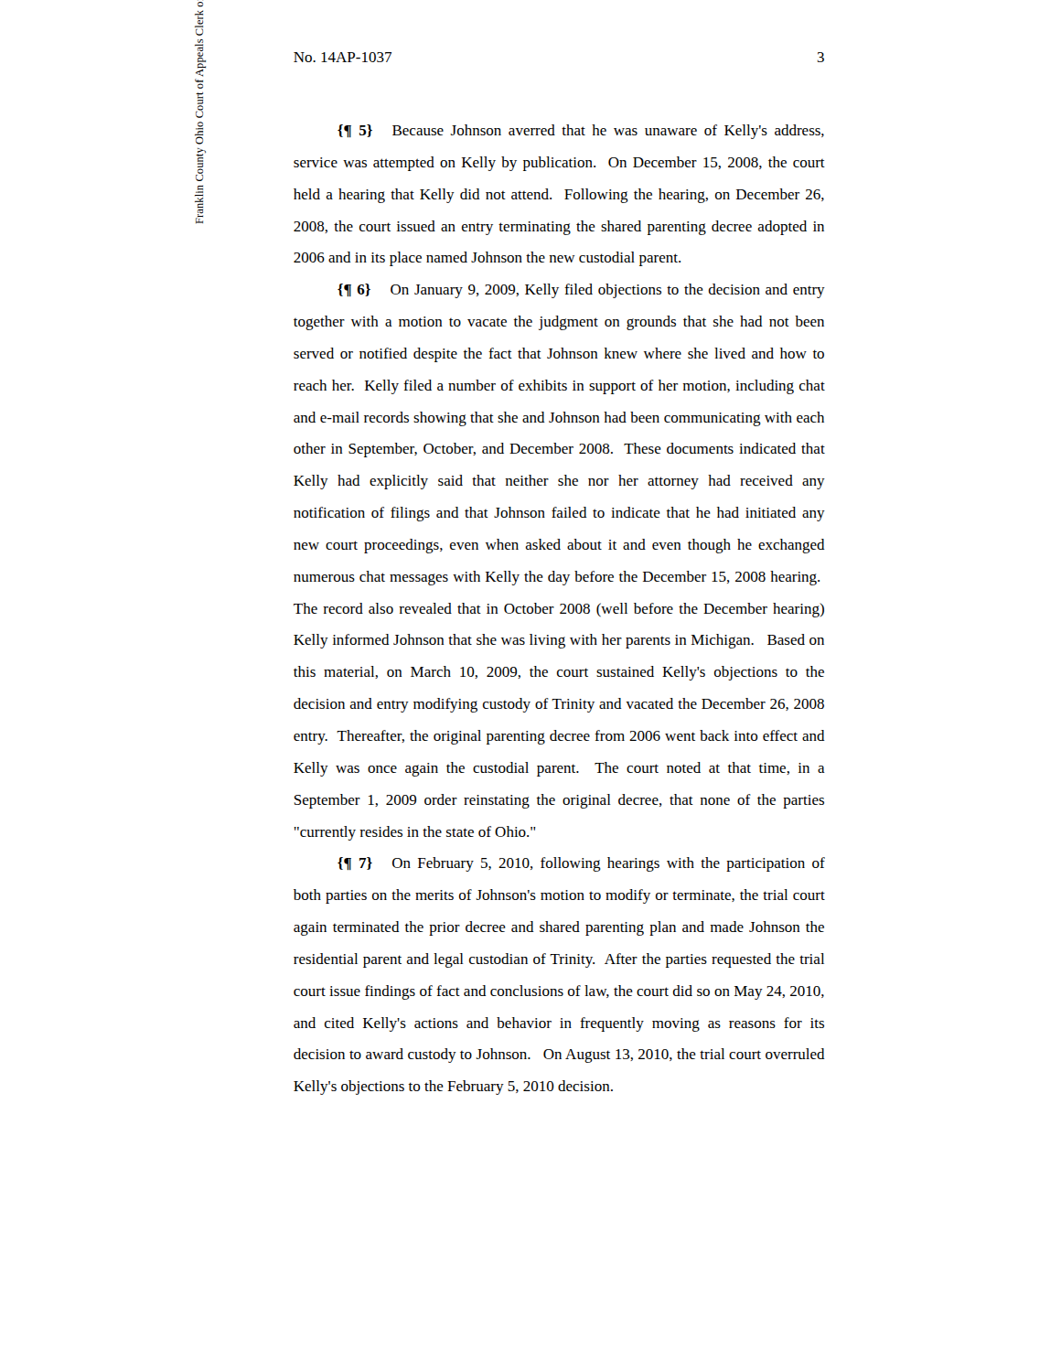Franklin County Ohio Court of Appeals Clerk of Courts- 2015 Jun 30 12:19 PM-14AP001037
No. 14AP-1037
3
{¶ 5} Because Johnson averred that he was unaware of Kelly's address, service was attempted on Kelly by publication. On December 15, 2008, the court held a hearing that Kelly did not attend. Following the hearing, on December 26, 2008, the court issued an entry terminating the shared parenting decree adopted in 2006 and in its place named Johnson the new custodial parent.
{¶ 6} On January 9, 2009, Kelly filed objections to the decision and entry together with a motion to vacate the judgment on grounds that she had not been served or notified despite the fact that Johnson knew where she lived and how to reach her. Kelly filed a number of exhibits in support of her motion, including chat and e-mail records showing that she and Johnson had been communicating with each other in September, October, and December 2008. These documents indicated that Kelly had explicitly said that neither she nor her attorney had received any notification of filings and that Johnson failed to indicate that he had initiated any new court proceedings, even when asked about it and even though he exchanged numerous chat messages with Kelly the day before the December 15, 2008 hearing. The record also revealed that in October 2008 (well before the December hearing) Kelly informed Johnson that she was living with her parents in Michigan. Based on this material, on March 10, 2009, the court sustained Kelly's objections to the decision and entry modifying custody of Trinity and vacated the December 26, 2008 entry. Thereafter, the original parenting decree from 2006 went back into effect and Kelly was once again the custodial parent. The court noted at that time, in a September 1, 2009 order reinstating the original decree, that none of the parties "currently resides in the state of Ohio."
{¶ 7} On February 5, 2010, following hearings with the participation of both parties on the merits of Johnson's motion to modify or terminate, the trial court again terminated the prior decree and shared parenting plan and made Johnson the residential parent and legal custodian of Trinity. After the parties requested the trial court issue findings of fact and conclusions of law, the court did so on May 24, 2010, and cited Kelly's actions and behavior in frequently moving as reasons for its decision to award custody to Johnson. On August 13, 2010, the trial court overruled Kelly's objections to the February 5, 2010 decision.